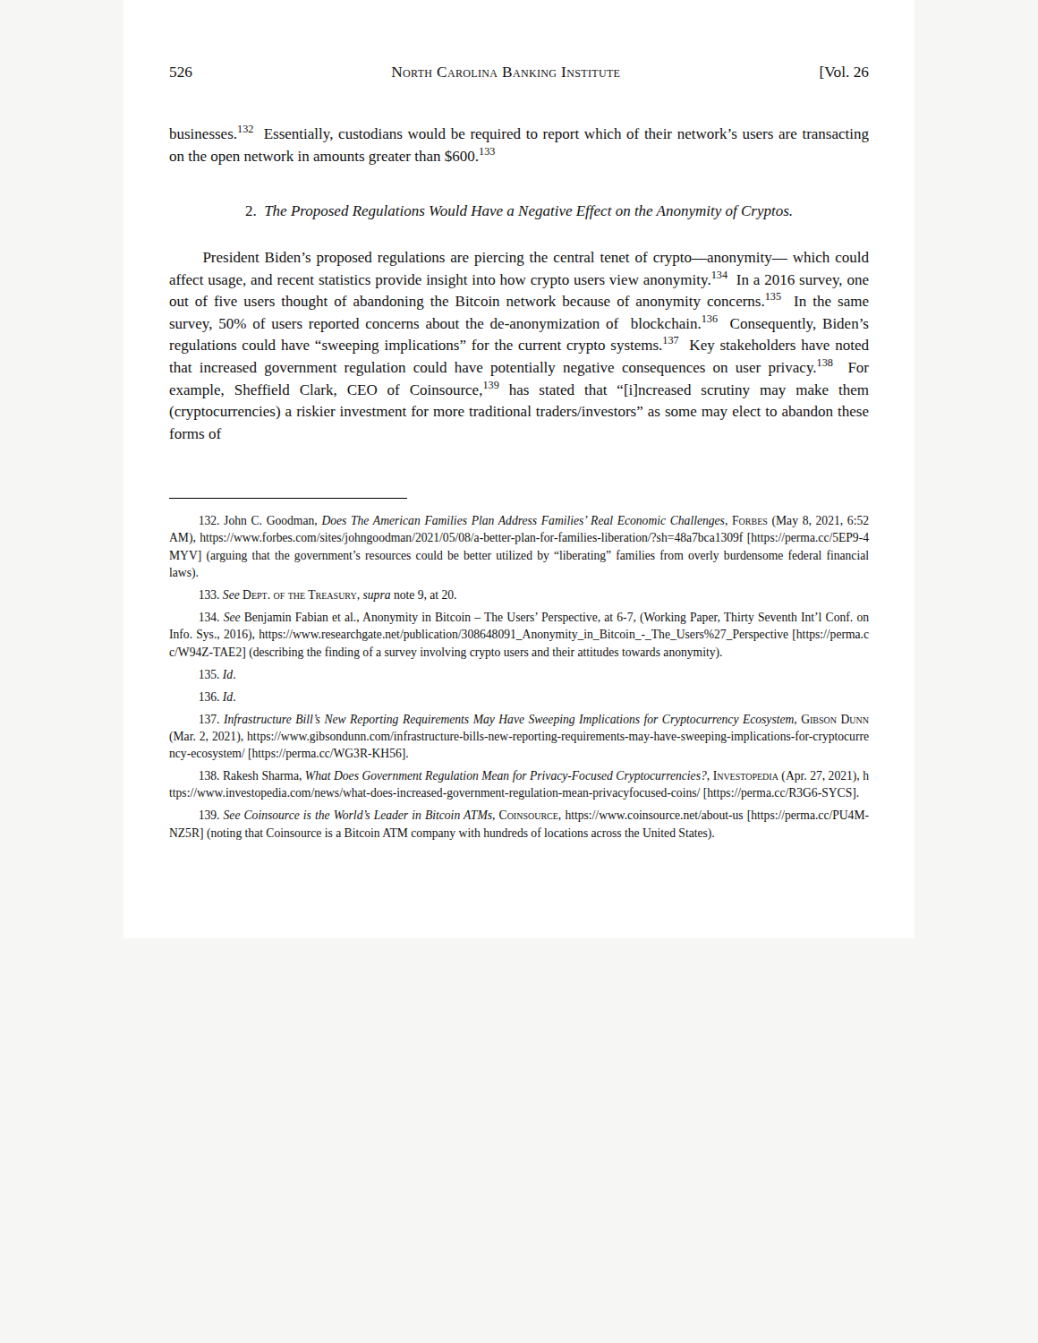526 North Carolina Banking Institute [Vol. 26
businesses.132 Essentially, custodians would be required to report which of their network’s users are transacting on the open network in amounts greater than $600.133
2. The Proposed Regulations Would Have a Negative Effect on the Anonymity of Cryptos.
President Biden’s proposed regulations are piercing the central tenet of crypto—anonymity— which could affect usage, and recent statistics provide insight into how crypto users view anonymity.134 In a 2016 survey, one out of five users thought of abandoning the Bitcoin network because of anonymity concerns.135 In the same survey, 50% of users reported concerns about the de-anonymization of blockchain.136 Consequently, Biden’s regulations could have “sweeping implications” for the current crypto systems.137 Key stakeholders have noted that increased government regulation could have potentially negative consequences on user privacy.138 For example, Sheffield Clark, CEO of Coinsource,139 has stated that “[i]ncreased scrutiny may make them (cryptocurrencies) a riskier investment for more traditional traders/investors” as some may elect to abandon these forms of
132. John C. Goodman, Does The American Families Plan Address Families’ Real Economic Challenges, Forbes (May 8, 2021, 6:52 AM), https://www.forbes.com/sites/johngoodman/2021/05/08/a-better-plan-for-families-liberation/?sh=48a7bca1309f [https://perma.cc/5EP9-4MYV] (arguing that the government’s resources could be better utilized by “liberating” families from overly burdensome federal financial laws).
133. See Dept. of the Treasury, supra note 9, at 20.
134. See Benjamin Fabian et al., Anonymity in Bitcoin – The Users’ Perspective, at 6-7, (Working Paper, Thirty Seventh Int’l Conf. on Info. Sys., 2016), https://www.researchgate.net/publication/308648091_Anonymity_in_Bitcoin_-_The_Users%27_Perspective [https://perma.cc/W94Z-TAE2] (describing the finding of a survey involving crypto users and their attitudes towards anonymity).
135. Id.
136. Id.
137. Infrastructure Bill’s New Reporting Requirements May Have Sweeping Implications for Cryptocurrency Ecosystem, Gibson Dunn (Mar. 2, 2021), https://www.gibsondunn.com/infrastructure-bills-new-reporting-requirements-may-have-sweeping-implications-for-cryptocurrency-ecosystem/ [https://perma.cc/WG3R-KH56].
138. Rakesh Sharma, What Does Government Regulation Mean for Privacy-Focused Cryptocurrencies?, Investopedia (Apr. 27, 2021), https://www.investopedia.com/news/what-does-increased-government-regulation-mean-privacyfocused-coins/ [https://perma.cc/R3G6-SYCS].
139. See Coinsource is the World’s Leader in Bitcoin ATMs, Coinsource, https://www.coinsource.net/about-us [https://perma.cc/PU4M-NZ5R] (noting that Coinsource is a Bitcoin ATM company with hundreds of locations across the United States).